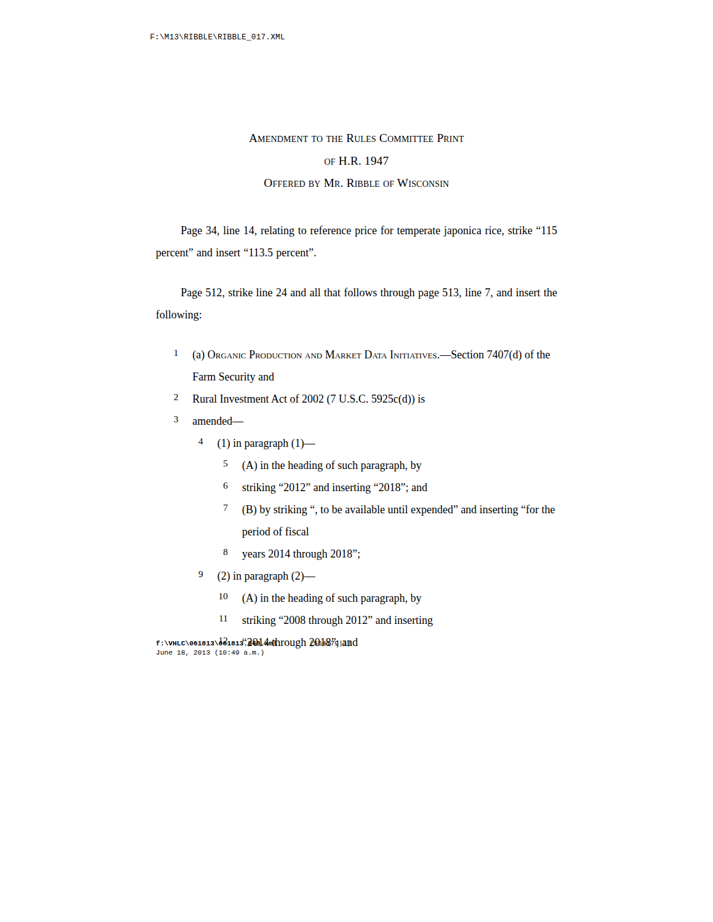F:\M13\RIBBLE\RIBBLE_017.XML
Amendment to the Rules Committee Print
of H.R. 1947
Offered by Mr. Ribble of Wisconsin
Page 34, line 14, relating to reference price for temperate japonica rice, strike “115 percent” and insert “113.5 percent”.
Page 512, strike line 24 and all that follows through page 513, line 7, and insert the following:
(a) Organic Production and Market Data Initiatives.—Section 7407(d) of the Farm Security and
Rural Investment Act of 2002 (7 U.S.C. 5925c(d)) is
amended—
(1) in paragraph (1)—
(A) in the heading of such paragraph, by
striking “2012” and inserting “2018”; and
(B) by striking “, to be available until expended” and inserting “for the period of fiscal
years 2014 through 2018”;
(2) in paragraph (2)—
(A) in the heading of such paragraph, by
striking “2008 through 2012” and inserting
“2014 through 2018”; and
f:\VHLC\061813\061813.048.xml (554179|1)
June 18, 2013 (10:49 a.m.)